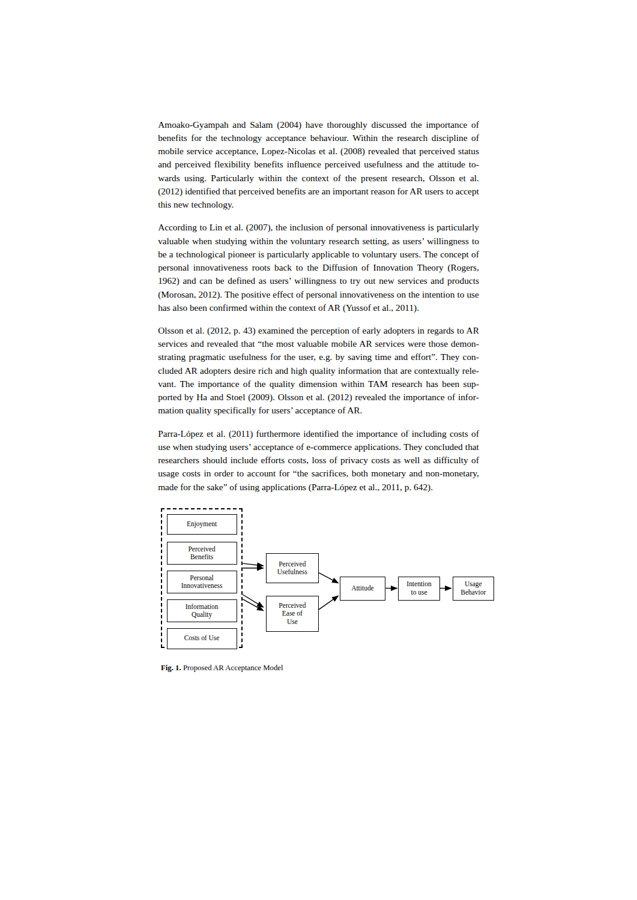Amoako-Gyampah and Salam (2004) have thoroughly discussed the importance of benefits for the technology acceptance behaviour. Within the research discipline of mobile service acceptance, Lopez-Nicolas et al. (2008) revealed that perceived status and perceived flexibility benefits influence perceived usefulness and the attitude towards using. Particularly within the context of the present research, Olsson et al. (2012) identified that perceived benefits are an important reason for AR users to accept this new technology.
According to Lin et al. (2007), the inclusion of personal innovativeness is particularly valuable when studying within the voluntary research setting, as users’ willingness to be a technological pioneer is particularly applicable to voluntary users. The concept of personal innovativeness roots back to the Diffusion of Innovation Theory (Rogers, 1962) and can be defined as users’ willingness to try out new services and products (Morosan, 2012). The positive effect of personal innovativeness on the intention to use has also been confirmed within the context of AR (Yussof et al., 2011).
Olsson et al. (2012, p. 43) examined the perception of early adopters in regards to AR services and revealed that “the most valuable mobile AR services were those demonstrating pragmatic usefulness for the user, e.g. by saving time and effort”. They concluded AR adopters desire rich and high quality information that are contextually relevant. The importance of the quality dimension within TAM research has been supported by Ha and Stoel (2009). Olsson et al. (2012) revealed the importance of information quality specifically for users’ acceptance of AR.
Parra-López et al. (2011) furthermore identified the importance of including costs of use when studying users’ acceptance of e-commerce applications. They concluded that researchers should include efforts costs, loss of privacy costs as well as difficulty of usage costs in order to account for “the sacrifices, both monetary and non-monetary, made for the sake” of using applications (Parra-López et al., 2011, p. 642).
Enjoyment
Perceived
Benefits
Personal
Innovativeness
Information
Quality
Costs of Use
Perceived
Usefulness
Perceived
Ease of
Use
Attitude
Intention
to use
Usage
Behavior
Fig. 1. Proposed AR Acceptance Model